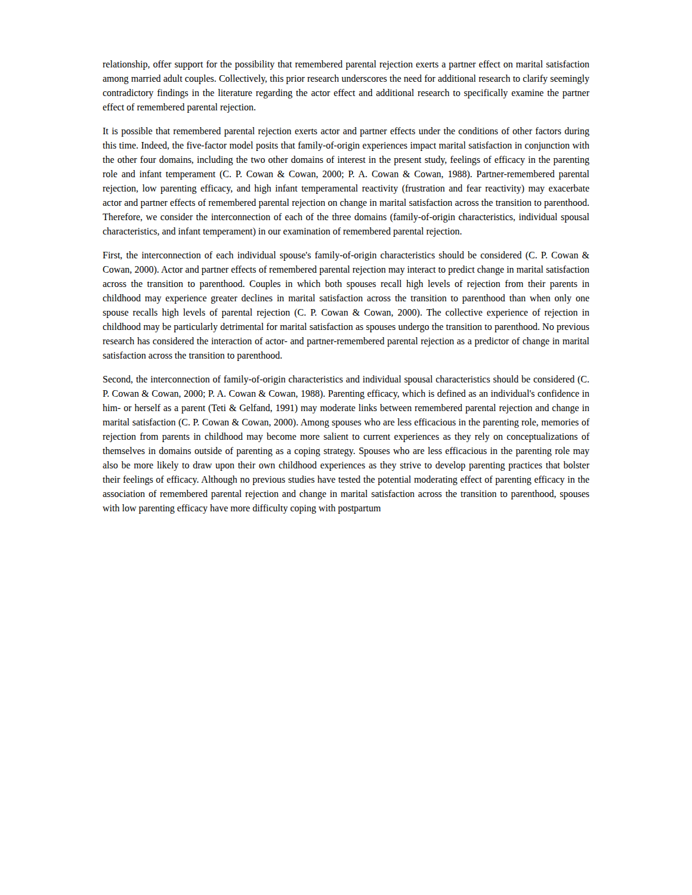relationship, offer support for the possibility that remembered parental rejection exerts a partner effect on marital satisfaction among married adult couples. Collectively, this prior research underscores the need for additional research to clarify seemingly contradictory findings in the literature regarding the actor effect and additional research to specifically examine the partner effect of remembered parental rejection.
It is possible that remembered parental rejection exerts actor and partner effects under the conditions of other factors during this time. Indeed, the five-factor model posits that family-of-origin experiences impact marital satisfaction in conjunction with the other four domains, including the two other domains of interest in the present study, feelings of efficacy in the parenting role and infant temperament (C. P. Cowan & Cowan, 2000; P. A. Cowan & Cowan, 1988). Partner-remembered parental rejection, low parenting efficacy, and high infant temperamental reactivity (frustration and fear reactivity) may exacerbate actor and partner effects of remembered parental rejection on change in marital satisfaction across the transition to parenthood. Therefore, we consider the interconnection of each of the three domains (family-of-origin characteristics, individual spousal characteristics, and infant temperament) in our examination of remembered parental rejection.
First, the interconnection of each individual spouse's family-of-origin characteristics should be considered (C. P. Cowan & Cowan, 2000). Actor and partner effects of remembered parental rejection may interact to predict change in marital satisfaction across the transition to parenthood. Couples in which both spouses recall high levels of rejection from their parents in childhood may experience greater declines in marital satisfaction across the transition to parenthood than when only one spouse recalls high levels of parental rejection (C. P. Cowan & Cowan, 2000). The collective experience of rejection in childhood may be particularly detrimental for marital satisfaction as spouses undergo the transition to parenthood. No previous research has considered the interaction of actor- and partner-remembered parental rejection as a predictor of change in marital satisfaction across the transition to parenthood.
Second, the interconnection of family-of-origin characteristics and individual spousal characteristics should be considered (C. P. Cowan & Cowan, 2000; P. A. Cowan & Cowan, 1988). Parenting efficacy, which is defined as an individual's confidence in him- or herself as a parent (Teti & Gelfand, 1991) may moderate links between remembered parental rejection and change in marital satisfaction (C. P. Cowan & Cowan, 2000). Among spouses who are less efficacious in the parenting role, memories of rejection from parents in childhood may become more salient to current experiences as they rely on conceptualizations of themselves in domains outside of parenting as a coping strategy. Spouses who are less efficacious in the parenting role may also be more likely to draw upon their own childhood experiences as they strive to develop parenting practices that bolster their feelings of efficacy. Although no previous studies have tested the potential moderating effect of parenting efficacy in the association of remembered parental rejection and change in marital satisfaction across the transition to parenthood, spouses with low parenting efficacy have more difficulty coping with postpartum